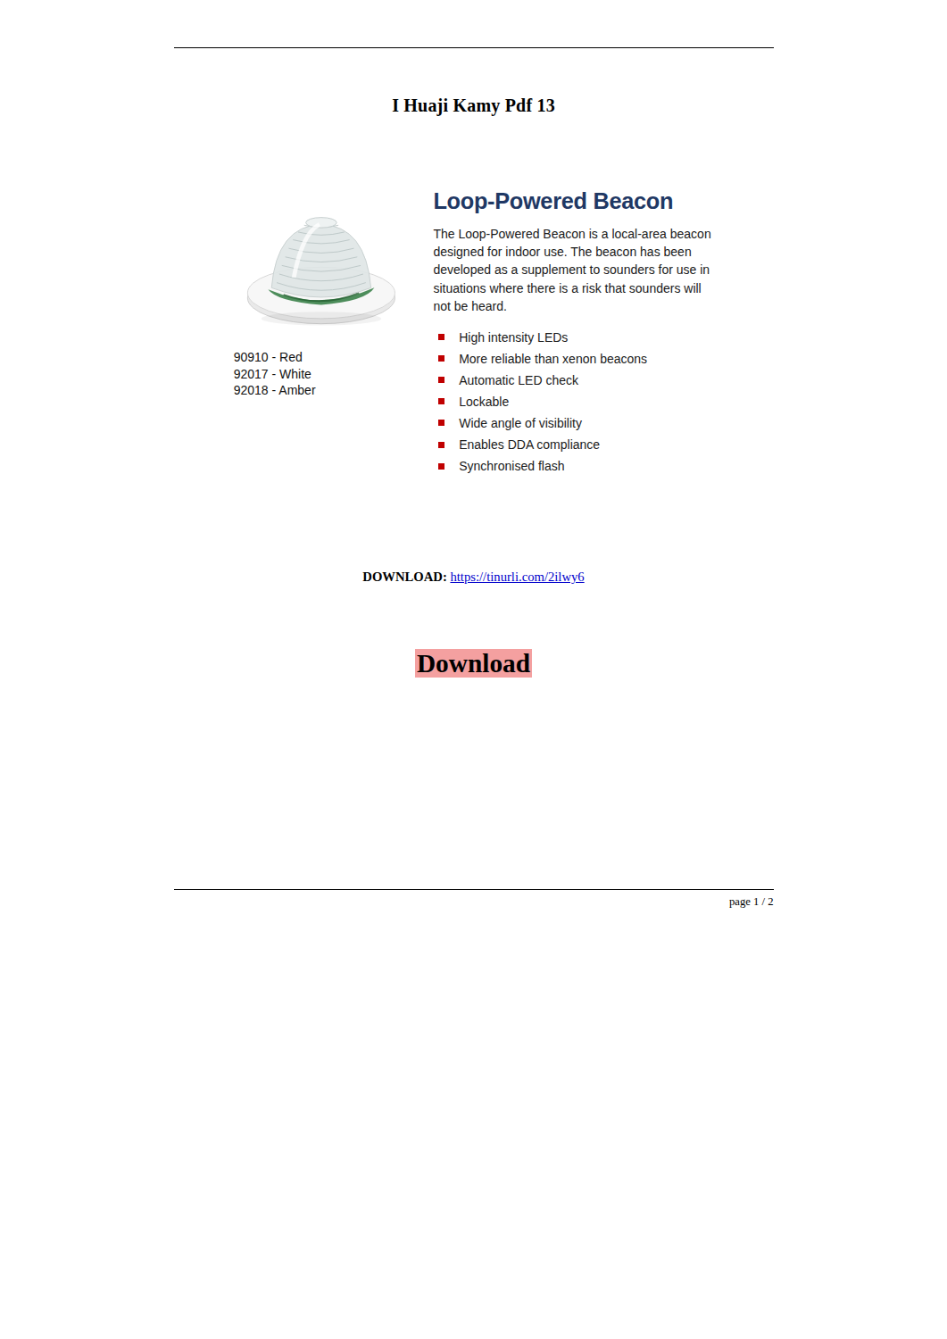I Huaji Kamy Pdf 13
90910 - Red
92017 - White
92018 - Amber
Loop-Powered Beacon
The Loop-Powered Beacon is a local-area beacon designed for indoor use. The beacon has been developed as a supplement to sounders for use in situations where there is a risk that sounders will not be heard.
High intensity LEDs
More reliable than xenon beacons
Automatic LED check
Lockable
Wide angle of visibility
Enables DDA compliance
Synchronised flash
DOWNLOAD: https://tinurli.com/2ilwy6
Download
page 1 / 2